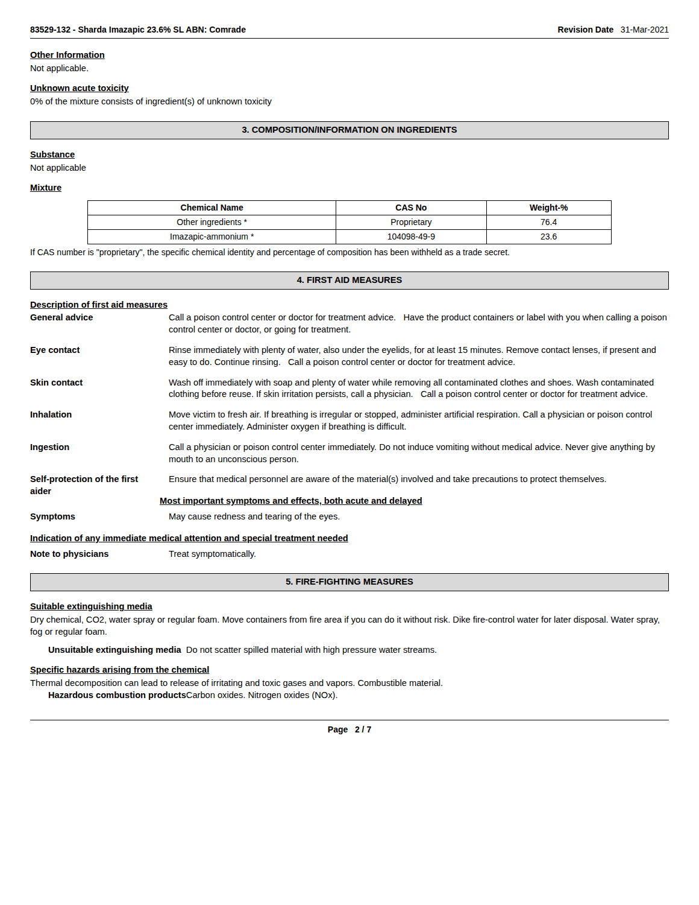83529-132 - Sharda Imazapic 23.6% SL ABN: Comrade
Revision Date 31-Mar-2021
Other Information
Not applicable.
Unknown acute toxicity
0% of the mixture consists of ingredient(s) of unknown toxicity
3. COMPOSITION/INFORMATION ON INGREDIENTS
Substance
Not applicable
Mixture
| Chemical Name | CAS No | Weight-% |
| --- | --- | --- |
| Other ingredients * | Proprietary | 76.4 |
| Imazapic-ammonium * | 104098-49-9 | 23.6 |
If CAS number is "proprietary", the specific chemical identity and percentage of composition has been withheld as a trade secret.
4. FIRST AID MEASURES
Description of first aid measures
General advice
Call a poison control center or doctor for treatment advice. Have the product containers or label with you when calling a poison control center or doctor, or going for treatment.
Eye contact
Rinse immediately with plenty of water, also under the eyelids, for at least 15 minutes. Remove contact lenses, if present and easy to do. Continue rinsing. Call a poison control center or doctor for treatment advice.
Skin contact
Wash off immediately with soap and plenty of water while removing all contaminated clothes and shoes. Wash contaminated clothing before reuse. If skin irritation persists, call a physician. Call a poison control center or doctor for treatment advice.
Inhalation
Move victim to fresh air. If breathing is irregular or stopped, administer artificial respiration. Call a physician or poison control center immediately. Administer oxygen if breathing is difficult.
Ingestion
Call a physician or poison control center immediately. Do not induce vomiting without medical advice. Never give anything by mouth to an unconscious person.
Self-protection of the first aider
Ensure that medical personnel are aware of the material(s) involved and take precautions to protect themselves.
Most important symptoms and effects, both acute and delayed
Symptoms
May cause redness and tearing of the eyes.
Indication of any immediate medical attention and special treatment needed
Note to physicians
Treat symptomatically.
5. FIRE-FIGHTING MEASURES
Suitable extinguishing media
Dry chemical, CO2, water spray or regular foam. Move containers from fire area if you can do it without risk. Dike fire-control water for later disposal. Water spray, fog or regular foam.
Unsuitable extinguishing media Do not scatter spilled material with high pressure water streams.
Specific hazards arising from the chemical
Thermal decomposition can lead to release of irritating and toxic gases and vapors. Combustible material.
Hazardous combustion products Carbon oxides. Nitrogen oxides (NOx).
Page 2 / 7